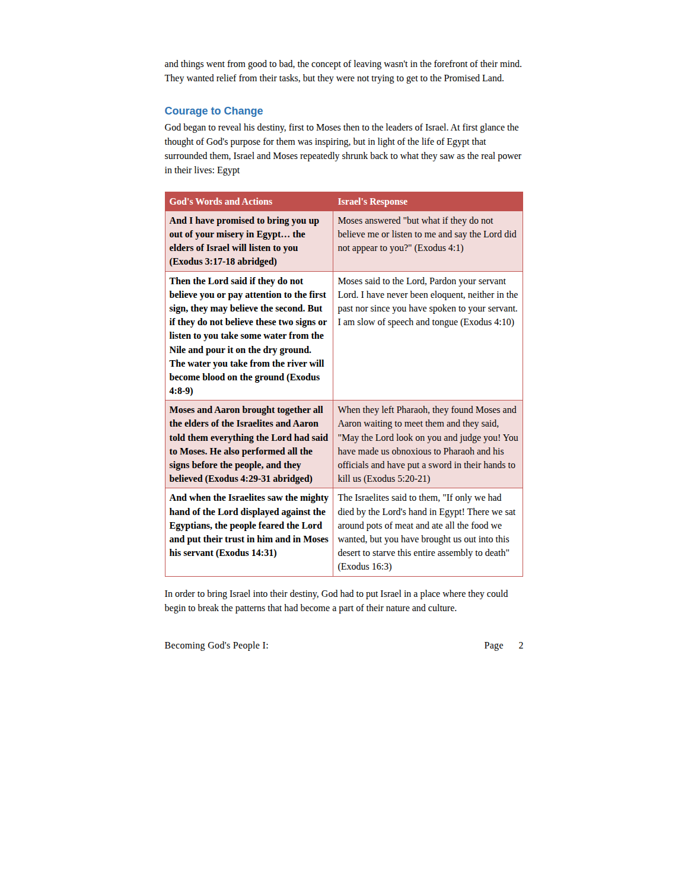and things went from good to bad, the concept of leaving wasn't in the forefront of their mind. They wanted relief from their tasks, but they were not trying to get to the Promised Land.
Courage to Change
God began to reveal his destiny, first to Moses then to the leaders of Israel. At first glance the thought of God's purpose for them was inspiring, but in light of the life of Egypt that surrounded them, Israel and Moses repeatedly shrunk back to what they saw as the real power in their lives: Egypt
| God's Words and Actions | Israel's Response |
| --- | --- |
| And I have promised to bring you up out of your misery in Egypt… the elders of Israel will listen to you (Exodus 3:17-18 abridged) | Moses answered "but what if they do not believe me or listen to me and say the Lord did not appear to you?" (Exodus 4:1) |
| Then the Lord said if they do not believe you or pay attention to the first sign, they may believe the second. But if they do not believe these two signs or listen to you take some water from the Nile and pour it on the dry ground. The water you take from the river will become blood on the ground (Exodus 4:8-9) | Moses said to the Lord, Pardon your servant Lord. I have never been eloquent, neither in the past nor since you have spoken to your servant. I am slow of speech and tongue (Exodus 4:10) |
| Moses and Aaron brought together all the elders of the Israelites and Aaron told them everything the Lord had said to Moses. He also performed all the signs before the people, and they believed (Exodus 4:29-31 abridged) | When they left Pharaoh, they found Moses and Aaron waiting to meet them and they said, "May the Lord look on you and judge you! You have made us obnoxious to Pharaoh and his officials and have put a sword in their hands to kill us (Exodus 5:20-21) |
| And when the Israelites saw the mighty hand of the Lord displayed against the Egyptians, the people feared the Lord and put their trust in him and in Moses his servant (Exodus 14:31) | The Israelites said to them, "If only we had died by the Lord's hand in Egypt! There we sat around pots of meat and ate all the food we wanted, but you have brought us out into this desert to starve this entire assembly to death" (Exodus 16:3) |
In order to bring Israel into their destiny, God had to put Israel in a place where they could begin to break the patterns that had become a part of their nature and culture.
Becoming God's People I: Page 2